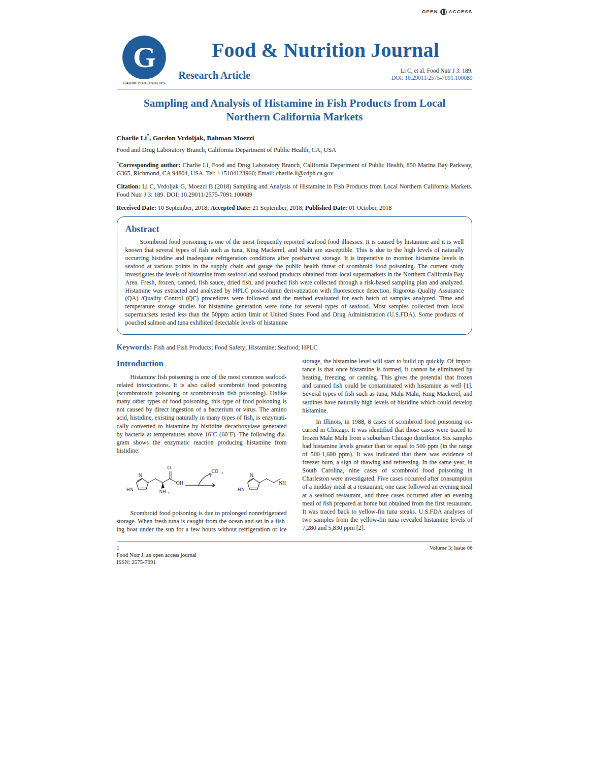OPEN ACCESS
G
GAVIN PUBLISHERS
Food & Nutrition Journal
Li C, et al. Food Nutr J 3: 189.
DOI: 10.29011/2575-7091.100089
Research Article
Sampling and Analysis of Histamine in Fish Products from Local
Northern California Markets
Charlie Li*, Gordon Vrdoljak, Bahman Moezzi
Food and Drug Laboratory Branch, California Department of Public Health, CA, USA
*Corresponding author: Charlie Li, Food and Drug Laboratory Branch, California Department of Public Health, 850 Marina Bay Parkway, G365, Richmond, CA 94804, USA. Tel: +15104123960; Email: charlie.li@cdph.ca.gov
Citation: Li C, Vrdoljak G, Moezzi B (2018) Sampling and Analysis of Histamine in Fish Products from Local Northern California Markets. Food Nutr J 3: 189. DOI: 10.29011/2575-7091.100089
Received Date: 10 September, 2018; Accepted Date: 21 September, 2018; Published Date: 01 October, 2018
Abstract
Scombroid food poisoning is one of the most frequently reported seafood food illnesses. It is caused by histamine and it is well known that several types of fish such as tuna, King Mackerel, and Mahi are susceptible. This is due to the high levels of naturally occurring histidine and inadequate refrigeration conditions after postharvest storage. It is imperative to monitor histamine levels in seafood at various points in the supply chain and gauge the public health threat of scombroid food poisoning. The current study investigates the levels of histamine from seafood and seafood products obtained from local supermarkets in the Northern California Bay Area. Fresh, frozen, canned, fish sauce, dried fish, and pouched fish were collected through a risk-based sampling plan and analyzed. Histamine was extracted and analyzed by HPLC post-column derivatization with fluorescence detection. Rigorous Quality Assurance (QA) /Quality Control (QC) procedures were followed and the method evaluated for each batch of samples analyzed. Time and temperature storage studies for histamine generation were done for several types of seafood. Most samples collected from local supermarkets tested less than the 50ppm action limit of United States Food and Drug Administration (U.S.FDA). Some products of pouched salmon and tuna exhibited detectable levels of histamine
Keywords: Fish and Fish Products; Food Safety; Histamine; Seafood; HPLC
Introduction
Histamine fish poisoning is one of the most common seafood-related intoxications. It is also called scombroid food poisoning (scombrotoxin poisoning or scombrotoxin fish poisoning). Unlike many other types of food poisoning, this type of food poisoning is not caused by direct ingestion of a bacterium or virus. The amino acid, histidine, existing naturally in many types of fish, is enzymatically converted to histamine by histidine decarboxylase generated by bacteria at temperatures above 16˚C (60˚F). The following diagram shows the enzymatic reaction producing histamine from histidine:
N HN O OH NH 2 CO 2 N HN NH 2
Scombroid food poisoning is due to prolonged nonrefrigerated storage. When fresh tuna is caught from the ocean and set in a fishing boat under the sun for a few hours without refrigeration or ice storage, the histamine level will start to build up quickly. Of importance is that once histamine is formed, it cannot be eliminated by heating, freezing, or canning. This gives the potential that frozen and canned fish could be contaminated with histamine as well [1]. Several types of fish such as tuna, Mahi Mahi, King Mackerel, and sardines have naturally high levels of histidine which could develop histamine.
In Illinois, in 1988, 8 cases of scombroid food poisoning occurred in Chicago. It was identified that those cases were traced to frozen Mahi Mahi from a suburban Chicago distributor. Six samples had histamine levels greater than or equal to 500 ppm (in the range of 500-1,600 ppm). It was indicated that there was evidence of freezer burn, a sign of thawing and refreezing. In the same year, in South Carolina, nine cases of scombroid food poisoning in Charleston were investigated. Five cases occurred after consumption of a midday meal at a restaurant, one case followed an evening meal at a seafood restaurant, and three cases occurred after an evening meal of fish prepared at home but obtained from the first restaurant. It was traced back to yellow-fin tuna steaks. U.S.FDA analyses of two samples from the yellow-fin tuna revealed histamine levels of 7,280 and 5,830 ppm [2].
1
Food Nutr J, an open access journal
ISSN: 2575-7091
Volume 3; Issue 06